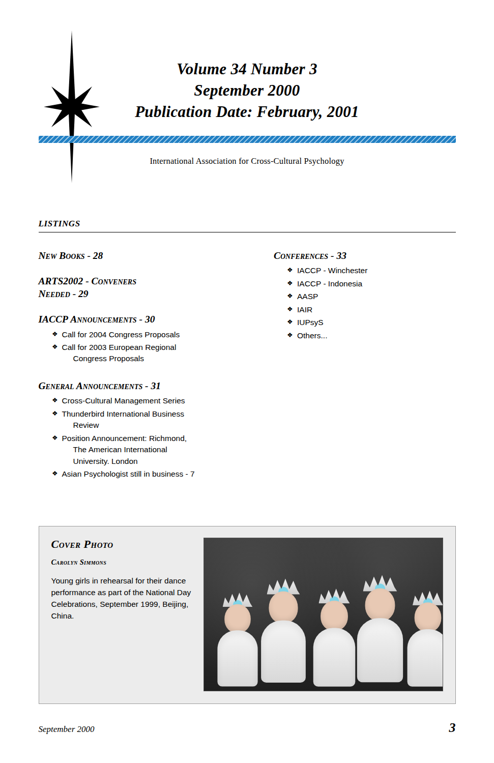Volume 34 Number 3
September 2000
Publication Date: February, 2001
International Association for Cross-Cultural Psychology
LISTINGS
New Books - 28
ARTS2002 - Conveners
Needed - 29
IACCP Announcements - 30
Call for 2004 Congress Proposals
Call for 2003 European Regional Congress Proposals
General Announcements - 31
Cross-Cultural Management Series
Thunderbird International Business Review
Position Announcement: Richmond, The American International University. London
Asian Psychologist still in business - 7
Conferences - 33
IACCP - Winchester
IACCP - Indonesia
AASP
IAIR
IUPsyS
Others...
Cover Photo
Carolyn Simmons
Young girls in rehearsal for their dance performance as part of the National Day Celebrations, September 1999, Beijing, China.
September 2000
3